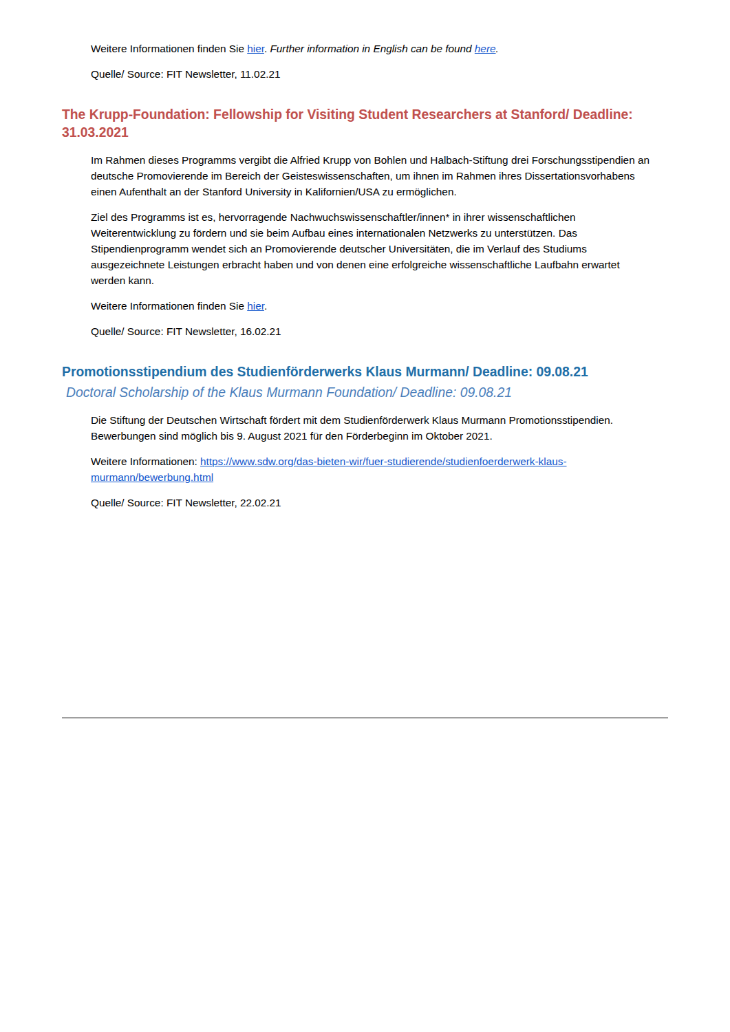Weitere Informationen finden Sie hier. Further information in English can be found here.
Quelle/ Source: FIT Newsletter, 11.02.21
The Krupp-Foundation: Fellowship for Visiting Student Researchers at Stanford/ Deadline: 31.03.2021
Im Rahmen dieses Programms vergibt die Alfried Krupp von Bohlen und Halbach-Stiftung drei Forschungsstipendien an deutsche Promovierende im Bereich der Geisteswissenschaften, um ihnen im Rahmen ihres Dissertationsvorhabens einen Aufenthalt an der Stanford University in Kalifornien/USA zu ermöglichen.
Ziel des Programms ist es, hervorragende Nachwuchswissenschaftler/innen* in ihrer wissenschaftlichen Weiterentwicklung zu fördern und sie beim Aufbau eines internationalen Netzwerks zu unterstützen. Das Stipendienprogramm wendet sich an Promovierende deutscher Universitäten, die im Verlauf des Studiums ausgezeichnete Leistungen erbracht haben und von denen eine erfolgreiche wissenschaftliche Laufbahn erwartet werden kann.
Weitere Informationen finden Sie hier.
Quelle/ Source: FIT Newsletter, 16.02.21
Promotionsstipendium des Studienförderwerks Klaus Murmann/ Deadline: 09.08.21 Doctoral Scholarship of the Klaus Murmann Foundation/ Deadline: 09.08.21
Die Stiftung der Deutschen Wirtschaft fördert mit dem Studienförderwerk Klaus Murmann Promotionsstipendien. Bewerbungen sind möglich bis 9. August 2021 für den Förderbeginn im Oktober 2021.
Weitere Informationen: https://www.sdw.org/das-bieten-wir/fuer-studierende/studienfoerderwerk-klaus-murmann/bewerbung.html
Quelle/ Source: FIT Newsletter, 22.02.21